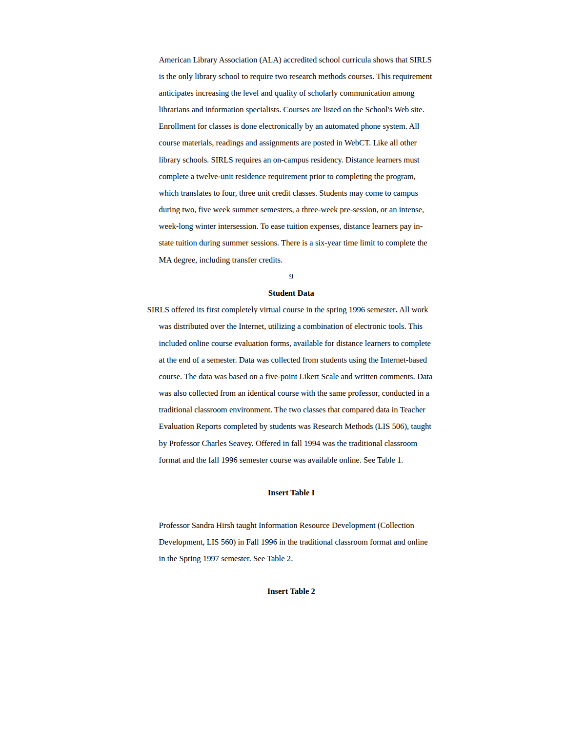American Library Association (ALA) accredited school curricula shows that SIRLS is the only library school to require two research methods courses. This requirement anticipates increasing the level and quality of scholarly communication among librarians and information specialists. Courses are listed on the School's Web site. Enrollment for classes is done electronically by an automated phone system. All course materials, readings and assignments are posted in WebCT. Like all other library schools. SIRLS requires an on-campus residency. Distance learners must complete a twelve-unit residence requirement prior to completing the program, which translates to four, three unit credit classes. Students may come to campus during two, five week summer semesters, a three-week pre-session, or an intense, week-long winter intersession. To ease tuition expenses, distance learners pay in-state tuition during summer sessions. There is a six-year time limit to complete the MA degree, including transfer credits.
9
Student Data
SIRLS offered its first completely virtual course in the spring 1996 semester. All work was distributed over the Internet, utilizing a combination of electronic tools. This included online course evaluation forms, available for distance learners to complete at the end of a semester. Data was collected from students using the Internet-based course. The data was based on a five-point Likert Scale and written comments. Data was also collected from an identical course with the same professor, conducted in a traditional classroom environment. The two classes that compared data in Teacher Evaluation Reports completed by students was Research Methods (LIS 506), taught by Professor Charles Seavey. Offered in fall 1994 was the traditional classroom format and the fall 1996 semester course was available online. See Table 1.
Insert Table I
Professor Sandra Hirsh taught Information Resource Development (Collection Development, LIS 560) in Fall 1996 in the traditional classroom format and online in the Spring 1997 semester. See Table 2.
Insert Table 2